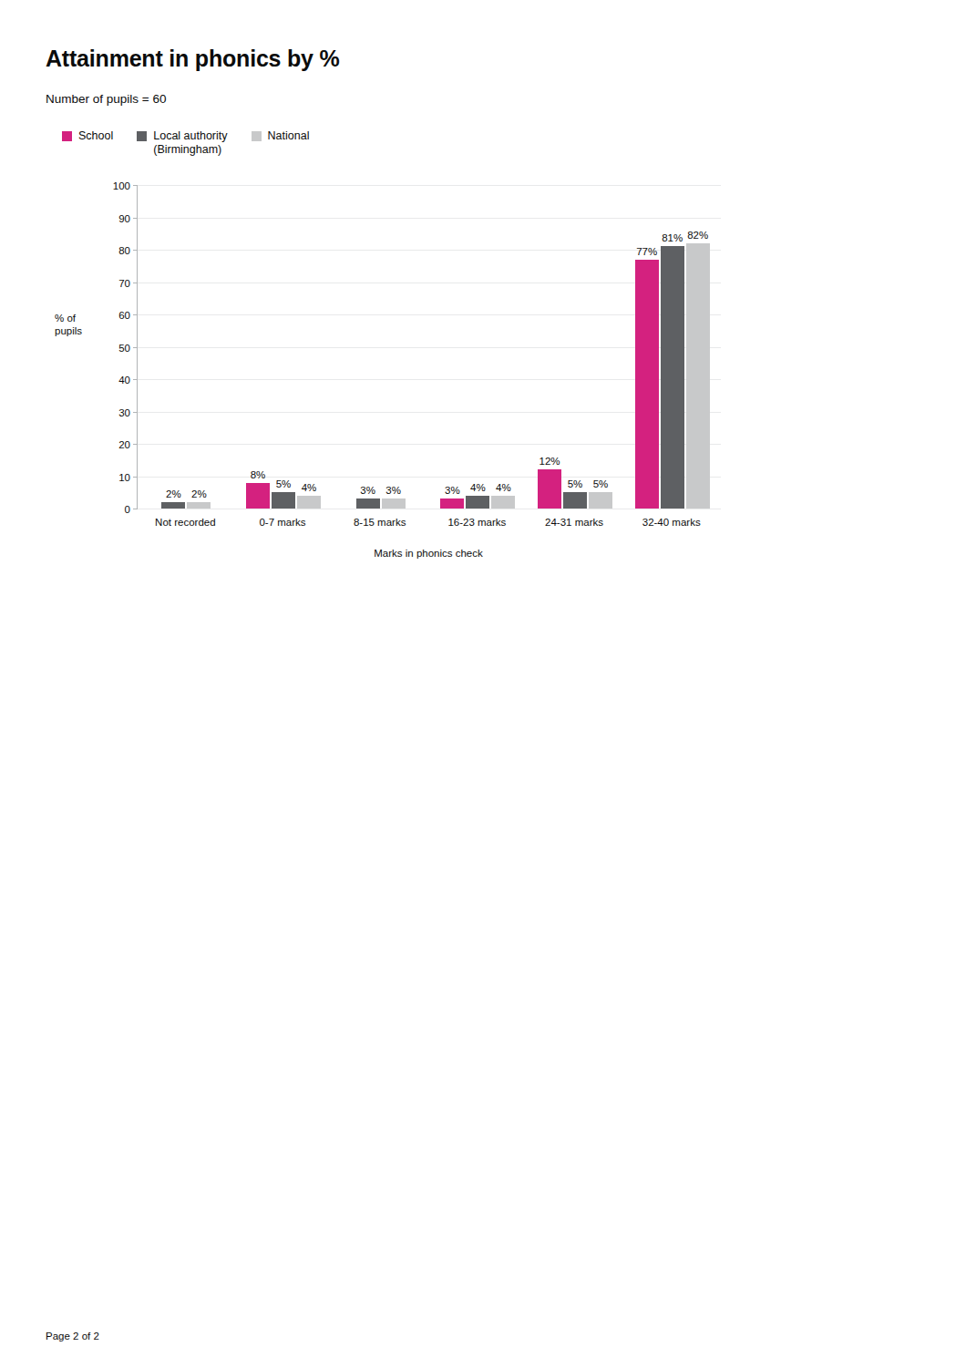Attainment in phonics by %
Number of pupils = 60
School
Local authority
(Birmingham)
National
% of
pupils
100
90
80
70
60
50
40
30
20
10
0
2%
2%
8%
5%
4%
3%
3%
3%
4%
4%
12%
5%
5%
77%
81%
82%
Not recorded
0-7 marks
8-15 marks
16-23 marks
24-31 marks
32-40 marks
Marks in phonics check
Page 2 of 2